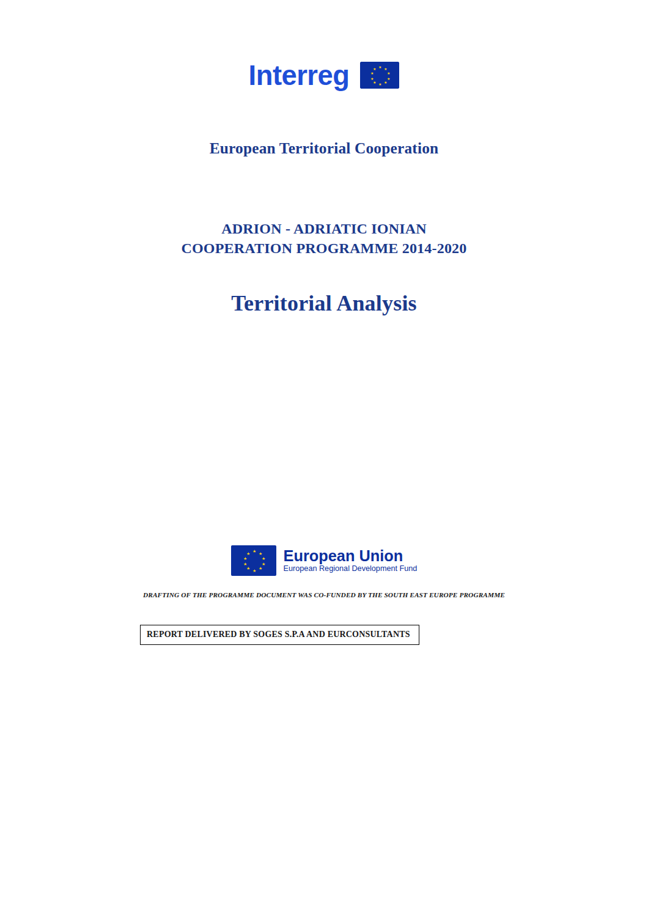Interreg ★ ★ ★ ★ ★ ★ ★ ★ ★ ★
European Territorial Cooperation
ADRION - ADRIATIC IONIAN
COOPERATION PROGRAMME 2014-2020
Territorial Analysis
★ ★ ★ ★ ★ ★ ★ ★ ★ ★ European Union European Regional Development Fund
DRAFTING OF THE PROGRAMME DOCUMENT WAS CO-FUNDED BY THE SOUTH EAST EUROPE PROGRAMME
REPORT DELIVERED BY SOGES S.P.A AND EURCONSULTANTS